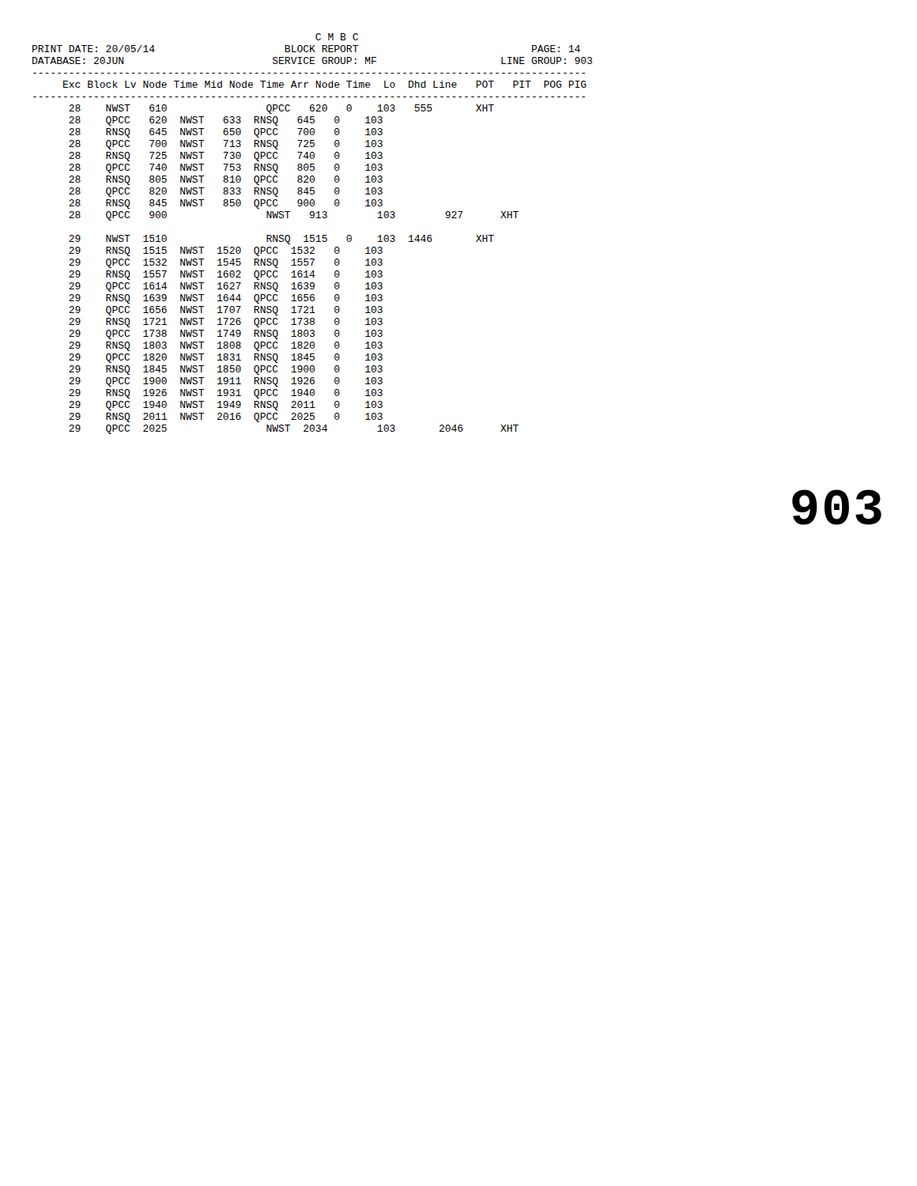C M B C
PRINT DATE: 20/05/14                     BLOCK REPORT                            PAGE: 14
DATABASE: 20JUN                        SERVICE GROUP: MF                    LINE GROUP: 903
------------------------------------------------------------------------------------------
     Exc Block Lv Node Time Mid Node Time Arr Node Time  Lo  Dhd Line   POT   PIT  POG PIG
------------------------------------------------------------------------------------------
      28    NWST   610                QPCC   620   0    103   555       XHT
      28    QPCC   620  NWST   633  RNSQ   645   0    103
      28    RNSQ   645  NWST   650  QPCC   700   0    103
      28    QPCC   700  NWST   713  RNSQ   725   0    103
      28    RNSQ   725  NWST   730  QPCC   740   0    103
      28    QPCC   740  NWST   753  RNSQ   805   0    103
      28    RNSQ   805  NWST   810  QPCC   820   0    103
      28    QPCC   820  NWST   833  RNSQ   845   0    103
      28    RNSQ   845  NWST   850  QPCC   900   0    103
      28    QPCC   900                NWST   913        103        927      XHT

      29    NWST  1510                RNSQ  1515   0    103  1446       XHT
      29    RNSQ  1515  NWST  1520  QPCC  1532   0    103
      29    QPCC  1532  NWST  1545  RNSQ  1557   0    103
      29    RNSQ  1557  NWST  1602  QPCC  1614   0    103
      29    QPCC  1614  NWST  1627  RNSQ  1639   0    103
      29    RNSQ  1639  NWST  1644  QPCC  1656   0    103
      29    QPCC  1656  NWST  1707  RNSQ  1721   0    103
      29    RNSQ  1721  NWST  1726  QPCC  1738   0    103
      29    QPCC  1738  NWST  1749  RNSQ  1803   0    103
      29    RNSQ  1803  NWST  1808  QPCC  1820   0    103
      29    QPCC  1820  NWST  1831  RNSQ  1845   0    103
      29    RNSQ  1845  NWST  1850  QPCC  1900   0    103
      29    QPCC  1900  NWST  1911  RNSQ  1926   0    103
      29    RNSQ  1926  NWST  1931  QPCC  1940   0    103
      29    QPCC  1940  NWST  1949  RNSQ  2011   0    103
      29    RNSQ  2011  NWST  2016  QPCC  2025   0    103
      29    QPCC  2025                NWST  2034        103       2046      XHT
903